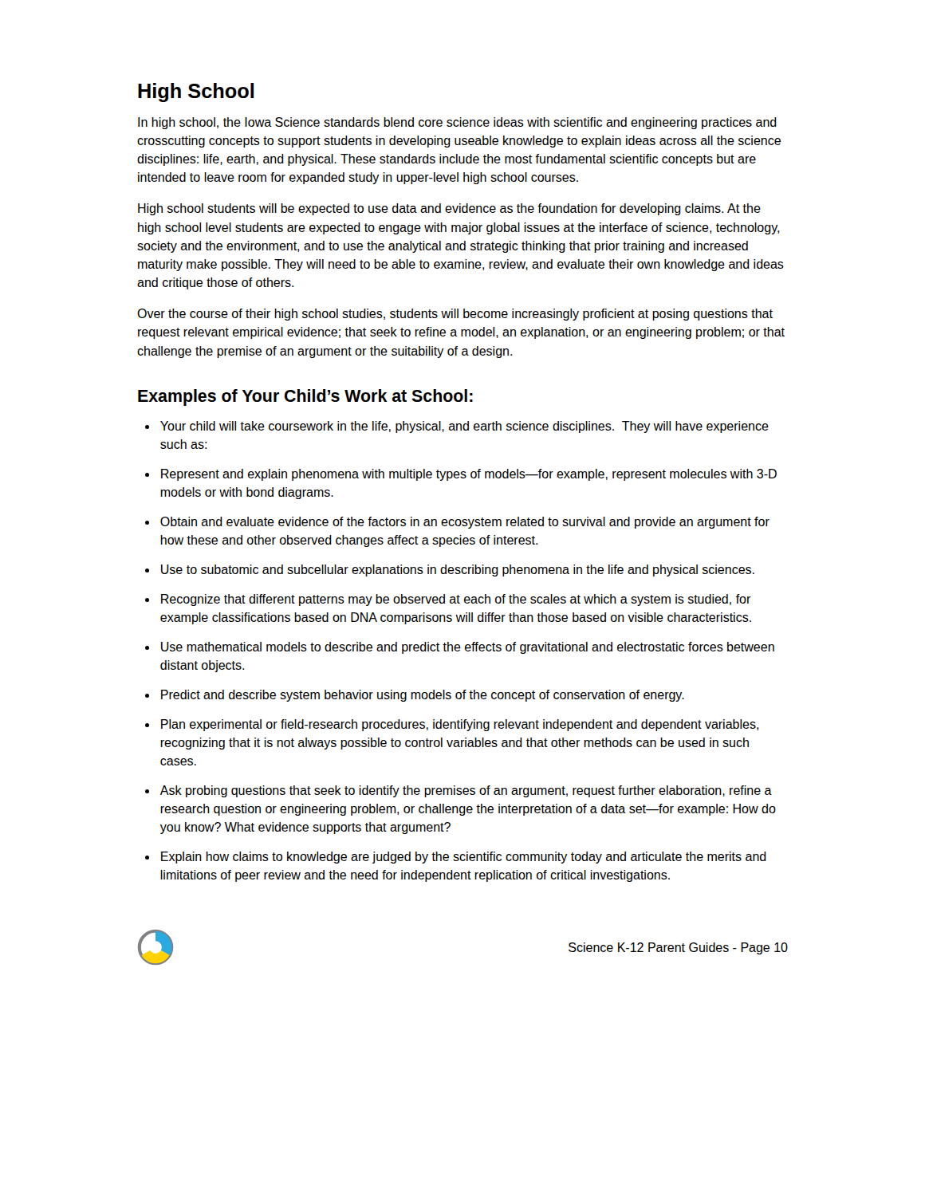High School
In high school, the Iowa Science standards blend core science ideas with scientific and engineering practices and crosscutting concepts to support students in developing useable knowledge to explain ideas across all the science disciplines: life, earth, and physical. These standards include the most fundamental scientific concepts but are intended to leave room for expanded study in upper-level high school courses.
High school students will be expected to use data and evidence as the foundation for developing claims. At the high school level students are expected to engage with major global issues at the interface of science, technology, society and the environment, and to use the analytical and strategic thinking that prior training and increased maturity make possible. They will need to be able to examine, review, and evaluate their own knowledge and ideas and critique those of others.
Over the course of their high school studies, students will become increasingly proficient at posing questions that request relevant empirical evidence; that seek to refine a model, an explanation, or an engineering problem; or that challenge the premise of an argument or the suitability of a design.
Examples of Your Child’s Work at School:
Your child will take coursework in the life, physical, and earth science disciplines. They will have experience such as:
Represent and explain phenomena with multiple types of models—for example, represent molecules with 3-D models or with bond diagrams.
Obtain and evaluate evidence of the factors in an ecosystem related to survival and provide an argument for how these and other observed changes affect a species of interest.
Use to subatomic and subcellular explanations in describing phenomena in the life and physical sciences.
Recognize that different patterns may be observed at each of the scales at which a system is studied, for example classifications based on DNA comparisons will differ than those based on visible characteristics.
Use mathematical models to describe and predict the effects of gravitational and electrostatic forces between distant objects.
Predict and describe system behavior using models of the concept of conservation of energy.
Plan experimental or field-research procedures, identifying relevant independent and dependent variables, recognizing that it is not always possible to control variables and that other methods can be used in such cases.
Ask probing questions that seek to identify the premises of an argument, request further elaboration, refine a research question or engineering problem, or challenge the interpretation of a data set—for example: How do you know? What evidence supports that argument?
Explain how claims to knowledge are judged by the scientific community today and articulate the merits and limitations of peer review and the need for independent replication of critical investigations.
Science K-12 Parent Guides - Page 10